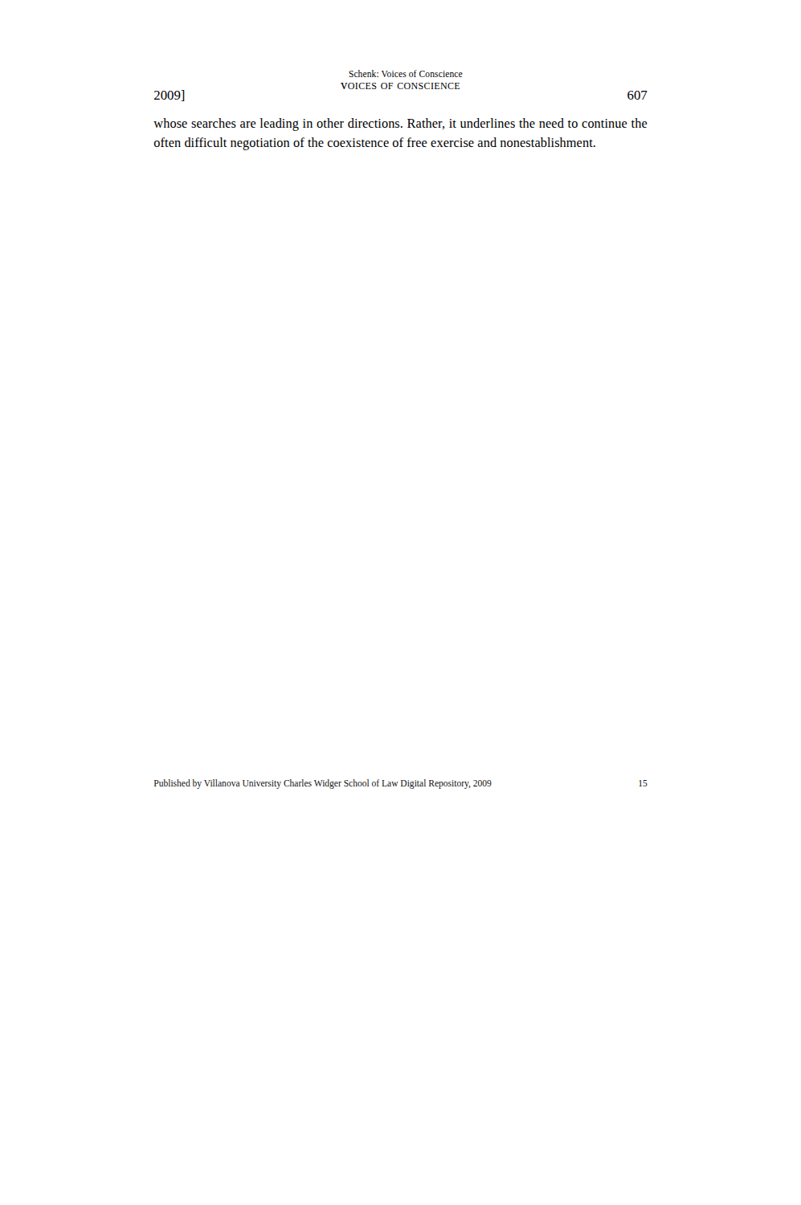2009] Schenk: Voices of Conscience Voices of Conscience 607
whose searches are leading in other directions. Rather, it underlines the need to continue the often difficult negotiation of the coexistence of free exercise and nonestablishment.
Published by Villanova University Charles Widger School of Law Digital Repository, 2009 15